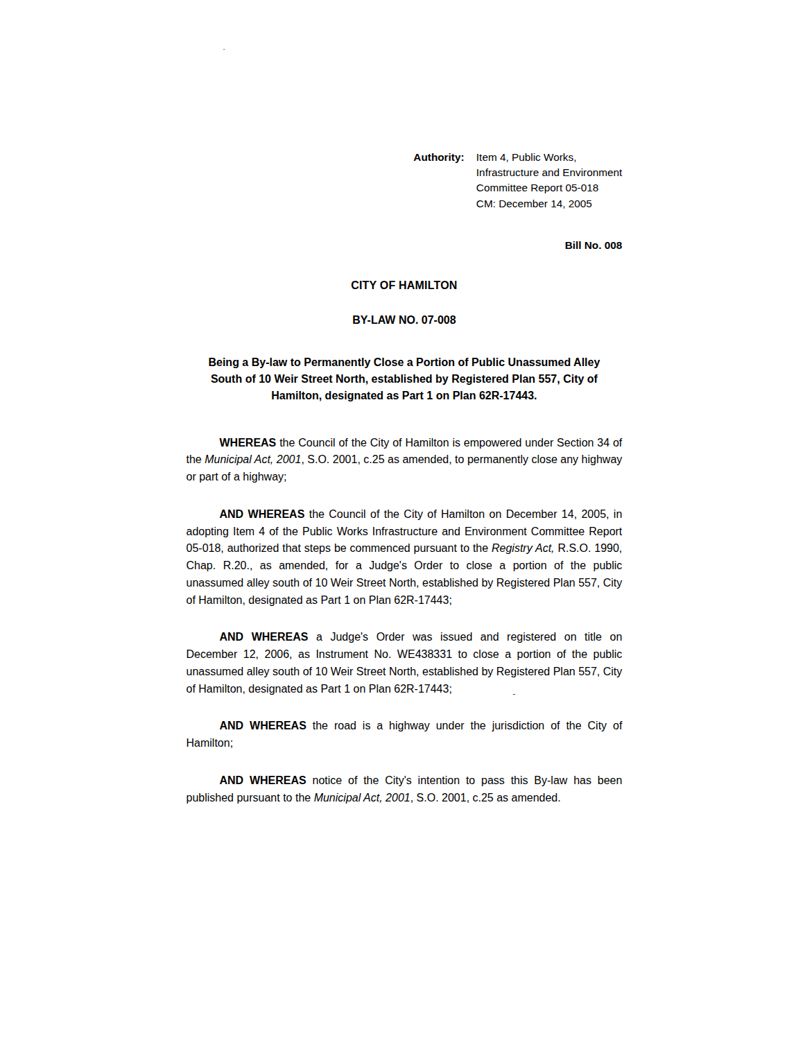.
Authority:
Item 4, Public Works,
Infrastructure and Environment
Committee Report 05-018
CM: December 14, 2005
Bill No. 008
CITY OF HAMILTON
BY-LAW NO. 07-008
Being a By-law to Permanently Close a Portion of Public Unassumed Alley South of 10 Weir Street North, established by Registered Plan 557, City of Hamilton, designated as Part 1 on Plan 62R-17443.
WHEREAS the Council of the City of Hamilton is empowered under Section 34 of the Municipal Act, 2001, S.O. 2001, c.25 as amended, to permanently close any highway or part of a highway;
AND WHEREAS the Council of the City of Hamilton on December 14, 2005, in adopting Item 4 of the Public Works Infrastructure and Environment Committee Report 05-018, authorized that steps be commenced pursuant to the Registry Act, R.S.O. 1990, Chap. R.20., as amended, for a Judge's Order to close a portion of the public unassumed alley south of 10 Weir Street North, established by Registered Plan 557, City of Hamilton, designated as Part 1 on Plan 62R-17443;
AND WHEREAS a Judge's Order was issued and registered on title on December 12, 2006, as Instrument No. WE438331 to close a portion of the public unassumed alley south of 10 Weir Street North, established by Registered Plan 557, City of Hamilton, designated as Part 1 on Plan 62R-17443;
AND WHEREAS the road is a highway under the jurisdiction of the City of Hamilton;
AND WHEREAS notice of the City's intention to pass this By-law has been published pursuant to the Municipal Act, 2001, S.O. 2001, c.25 as amended.
-